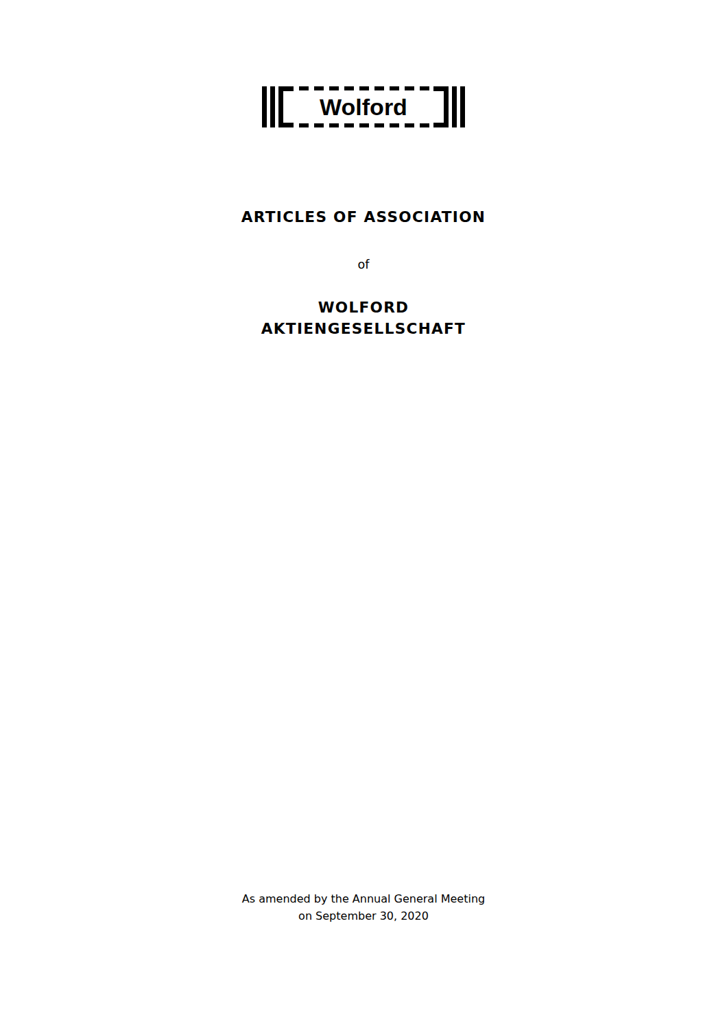Wolford
ARTICLES OF ASSOCIATION
of
WOLFORD
AKTIENGESELLSCHAFT
As amended by the Annual General Meeting
on September 30, 2020